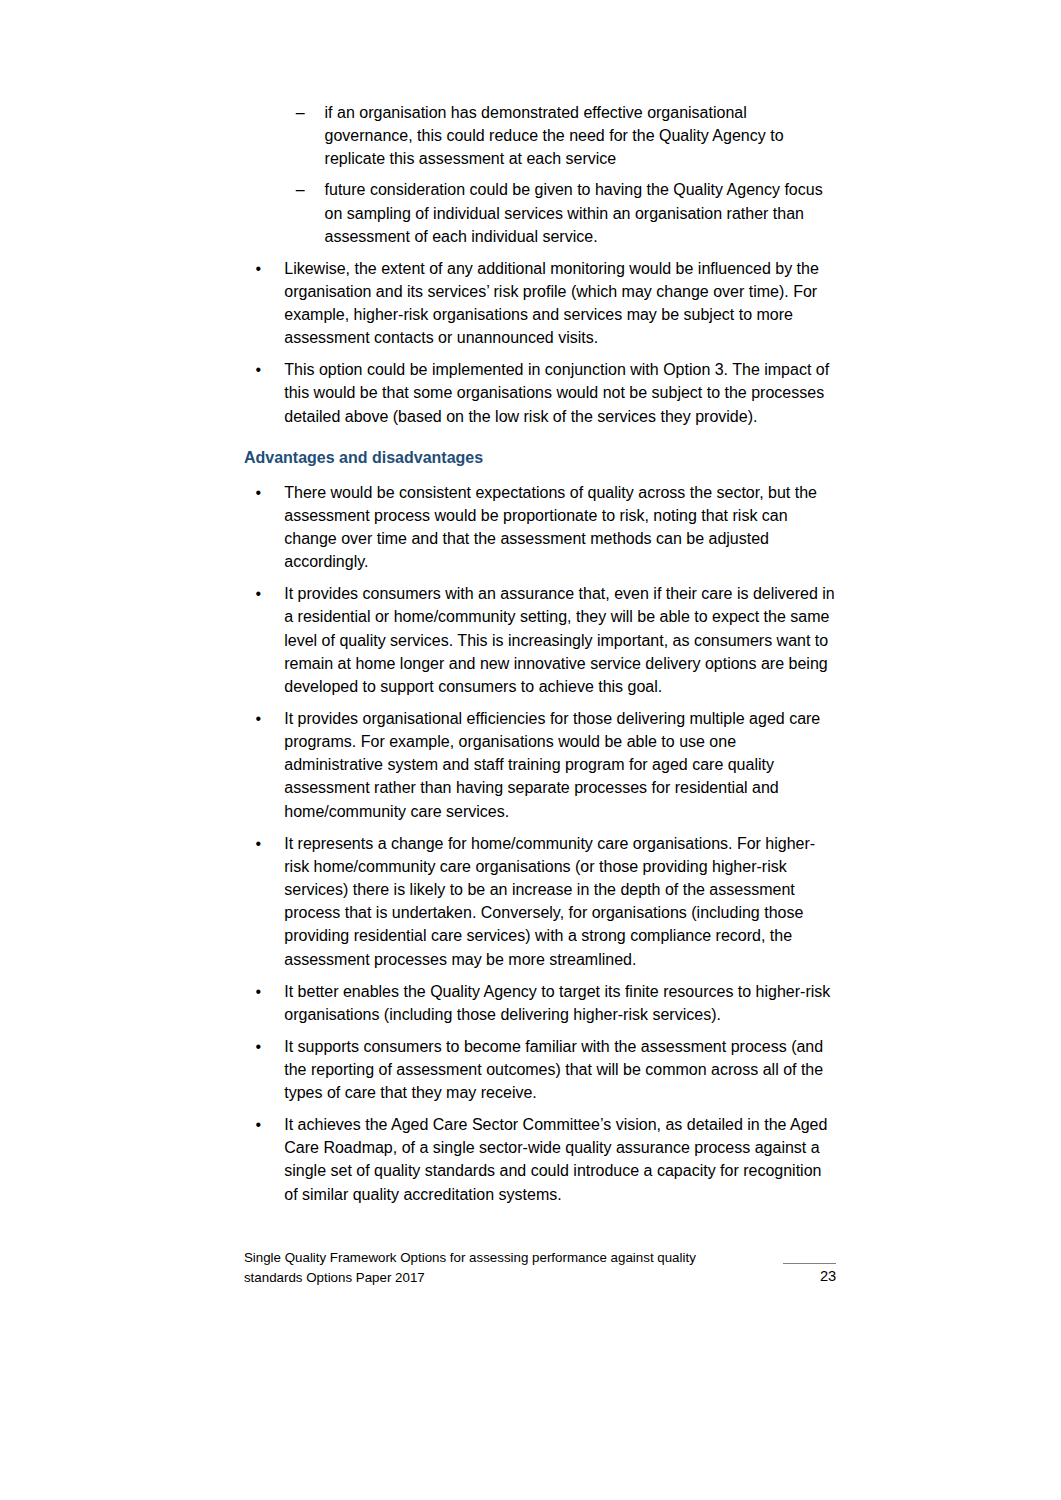if an organisation has demonstrated effective organisational governance, this could reduce the need for the Quality Agency to replicate this assessment at each service
future consideration could be given to having the Quality Agency focus on sampling of individual services within an organisation rather than assessment of each individual service.
Likewise, the extent of any additional monitoring would be influenced by the organisation and its services’ risk profile (which may change over time). For example, higher-risk organisations and services may be subject to more assessment contacts or unannounced visits.
This option could be implemented in conjunction with Option 3. The impact of this would be that some organisations would not be subject to the processes detailed above (based on the low risk of the services they provide).
Advantages and disadvantages
There would be consistent expectations of quality across the sector, but the assessment process would be proportionate to risk, noting that risk can change over time and that the assessment methods can be adjusted accordingly.
It provides consumers with an assurance that, even if their care is delivered in a residential or home/community setting, they will be able to expect the same level of quality services. This is increasingly important, as consumers want to remain at home longer and new innovative service delivery options are being developed to support consumers to achieve this goal.
It provides organisational efficiencies for those delivering multiple aged care programs. For example, organisations would be able to use one administrative system and staff training program for aged care quality assessment rather than having separate processes for residential and home/community care services.
It represents a change for home/community care organisations. For higher-risk home/community care organisations (or those providing higher-risk services) there is likely to be an increase in the depth of the assessment process that is undertaken. Conversely, for organisations (including those providing residential care services) with a strong compliance record, the assessment processes may be more streamlined.
It better enables the Quality Agency to target its finite resources to higher-risk organisations (including those delivering higher-risk services).
It supports consumers to become familiar with the assessment process (and the reporting of assessment outcomes) that will be common across all of the types of care that they may receive.
It achieves the Aged Care Sector Committee’s vision, as detailed in the Aged Care Roadmap, of a single sector-wide quality assurance process against a single set of quality standards and could introduce a capacity for recognition of similar quality accreditation systems.
Single Quality Framework Options for assessing performance against quality standards Options Paper 2017
23